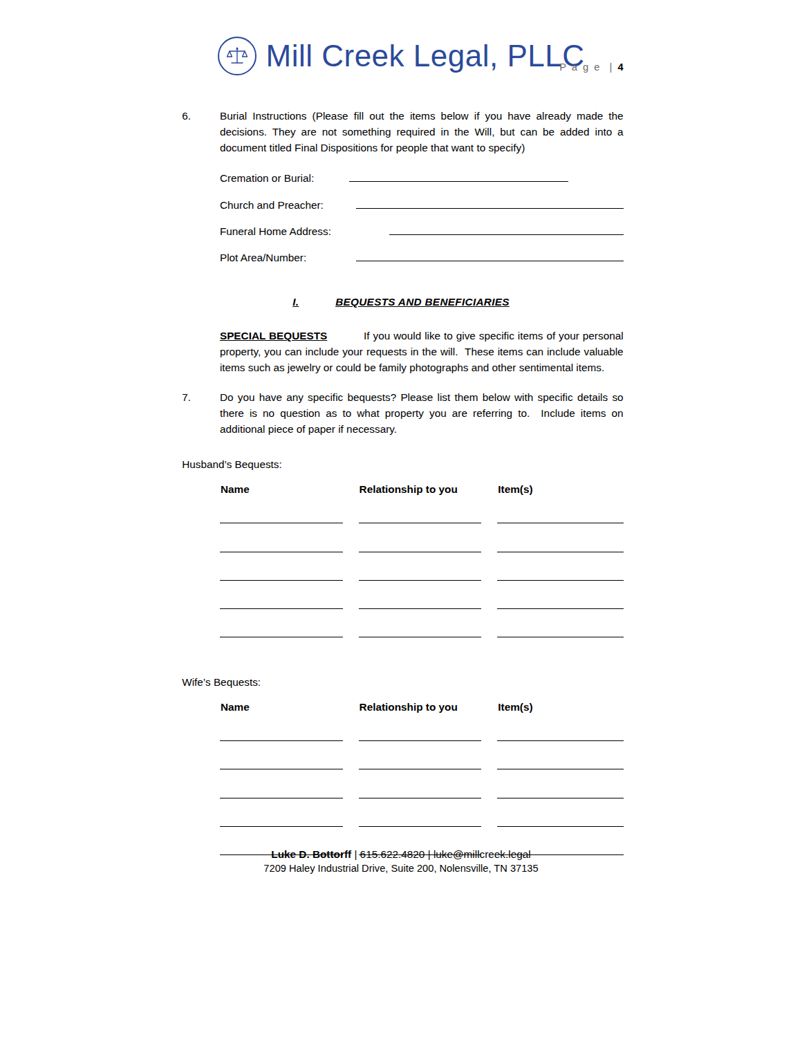Mill Creek Legal, PLLC
P a g e | 4
6.
Burial Instructions (Please fill out the items below if you have already made the decisions. They are not something required in the Will, but can be added into a document titled Final Dispositions for people that want to specify)
Cremation or Burial:
Church and Preacher:
Funeral Home Address:
Plot Area/Number:
I. BEQUESTS AND BENEFICIARIES
SPECIAL BEQUESTSIf you would like to give specific items of your personal property, you can include your requests in the will. These items can include valuable items such as jewelry or could be family photographs and other sentimental items.
7.
Do you have any specific bequests? Please list them below with specific details so there is no question as to what property you are referring to. Include items on additional piece of paper if necessary.
Husband’s Bequests:
| Name | Relationship to you | Item(s) |
| --- | --- | --- |
Wife’s Bequests:
| Name | Relationship to you | Item(s) |
| --- | --- | --- |
Luke D. Bottorff | 615.622.4820 | luke@millcreek.legal
7209 Haley Industrial Drive, Suite 200, Nolensville, TN 37135